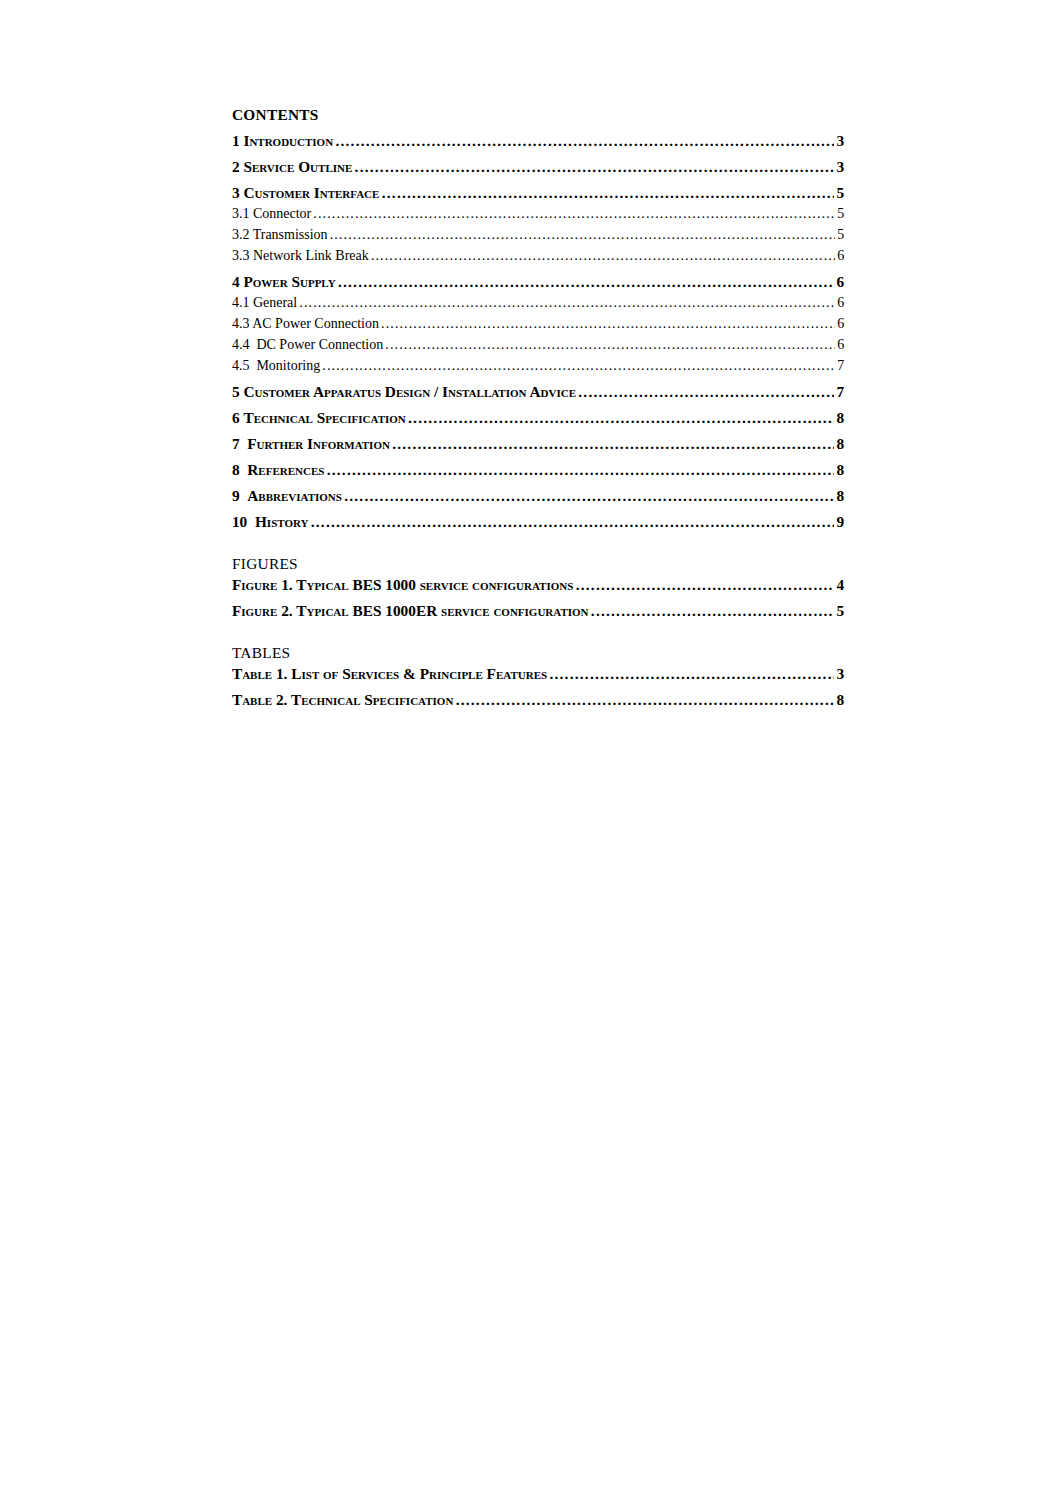CONTENTS
1 Introduction .................................................................................................................. 3
2 Service Outline ......................................................................................................... 3
3 Customer Interface .................................................................................................. 5
3.1 Connector ................................................................................................................................. 5
3.2 Transmission ........................................................................................................................... 5
3.3 Network Link Break .............................................................................................................. 6
4 Power Supply ............................................................................................................. 6
4.1 General .................................................................................................................................... 6
4.3 AC Power Connection ........................................................................................................... 6
4.4 DC Power Connection .......................................................................................................... 6
4.5 Monitoring ............................................................................................................................. 7
5 Customer Apparatus Design / Installation Advice ..................................................... 7
6 Technical Specification ............................................................................................. 8
7 Further Information .................................................................................................. 8
8 References .................................................................................................................. 8
9 Abbreviations ............................................................................................................ 8
10 History ..................................................................................................................... 9
FIGURES
Figure 1. Typical BES 1000 service configurations ....................................................... 4
Figure 2. Typical BES 1000ER service configuration .................................................... 5
TABLES
Table 1. List of Services & Principle Features ............................................................. 3
Table 2. Technical Specification ..................................................................................... 8